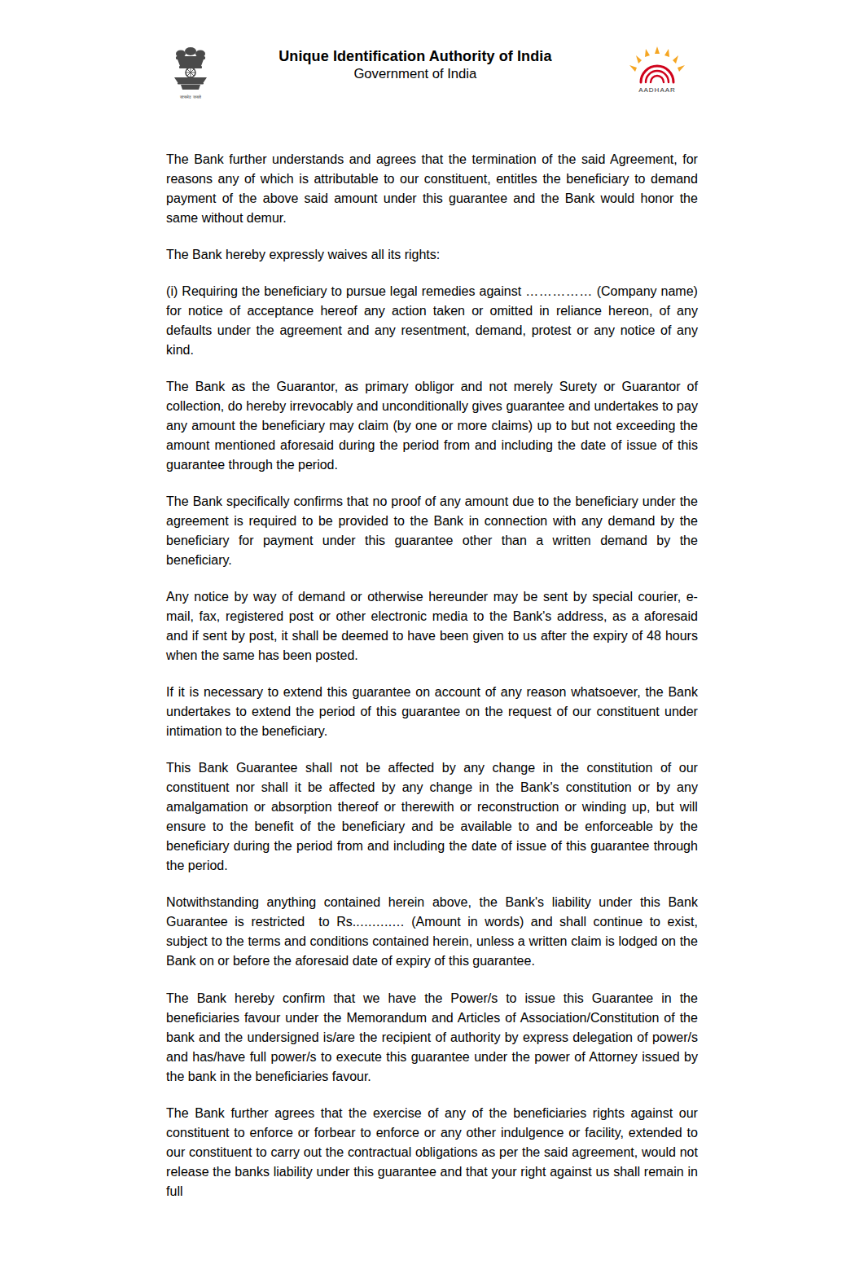सत्यमेव जयते
Unique Identification Authority of India
Government of India
AADHAAR
The Bank further understands and agrees that the termination of the said Agreement, for reasons any of which is attributable to our constituent, entitles the beneficiary to demand payment of the above said amount under this guarantee and the Bank would honor the same without demur.
The Bank hereby expressly waives all its rights:
(i) Requiring the beneficiary to pursue legal remedies against …………… (Company name) for notice of acceptance hereof any action taken or omitted in reliance hereon, of any defaults under the agreement and any resentment, demand, protest or any notice of any kind.
The Bank as the Guarantor, as primary obligor and not merely Surety or Guarantor of collection, do hereby irrevocably and unconditionally gives guarantee and undertakes to pay any amount the beneficiary may claim (by one or more claims) up to but not exceeding the amount mentioned aforesaid during the period from and including the date of issue of this guarantee through the period.
The Bank specifically confirms that no proof of any amount due to the beneficiary under the agreement is required to be provided to the Bank in connection with any demand by the beneficiary for payment under this guarantee other than a written demand by the beneficiary.
Any notice by way of demand or otherwise hereunder may be sent by special courier, e-mail, fax, registered post or other electronic media to the Bank's address, as a aforesaid and if sent by post, it shall be deemed to have been given to us after the expiry of 48 hours when the same has been posted.
If it is necessary to extend this guarantee on account of any reason whatsoever, the Bank undertakes to extend the period of this guarantee on the request of our constituent under intimation to the beneficiary.
This Bank Guarantee shall not be affected by any change in the constitution of our constituent nor shall it be affected by any change in the Bank's constitution or by any amalgamation or absorption thereof or therewith or reconstruction or winding up, but will ensure to the benefit of the beneficiary and be available to and be enforceable by the beneficiary during the period from and including the date of issue of this guarantee through the period.
Notwithstanding anything contained herein above, the Bank's liability under this Bank Guarantee is restricted to Rs............. (Amount in words) and shall continue to exist, subject to the terms and conditions contained herein, unless a written claim is lodged on the Bank on or before the aforesaid date of expiry of this guarantee.
The Bank hereby confirm that we have the Power/s to issue this Guarantee in the beneficiaries favour under the Memorandum and Articles of Association/Constitution of the bank and the undersigned is/are the recipient of authority by express delegation of power/s and has/have full power/s to execute this guarantee under the power of Attorney issued by the bank in the beneficiaries favour.
The Bank further agrees that the exercise of any of the beneficiaries rights against our constituent to enforce or forbear to enforce or any other indulgence or facility, extended to our constituent to carry out the contractual obligations as per the said agreement, would not release the banks liability under this guarantee and that your right against us shall remain in full